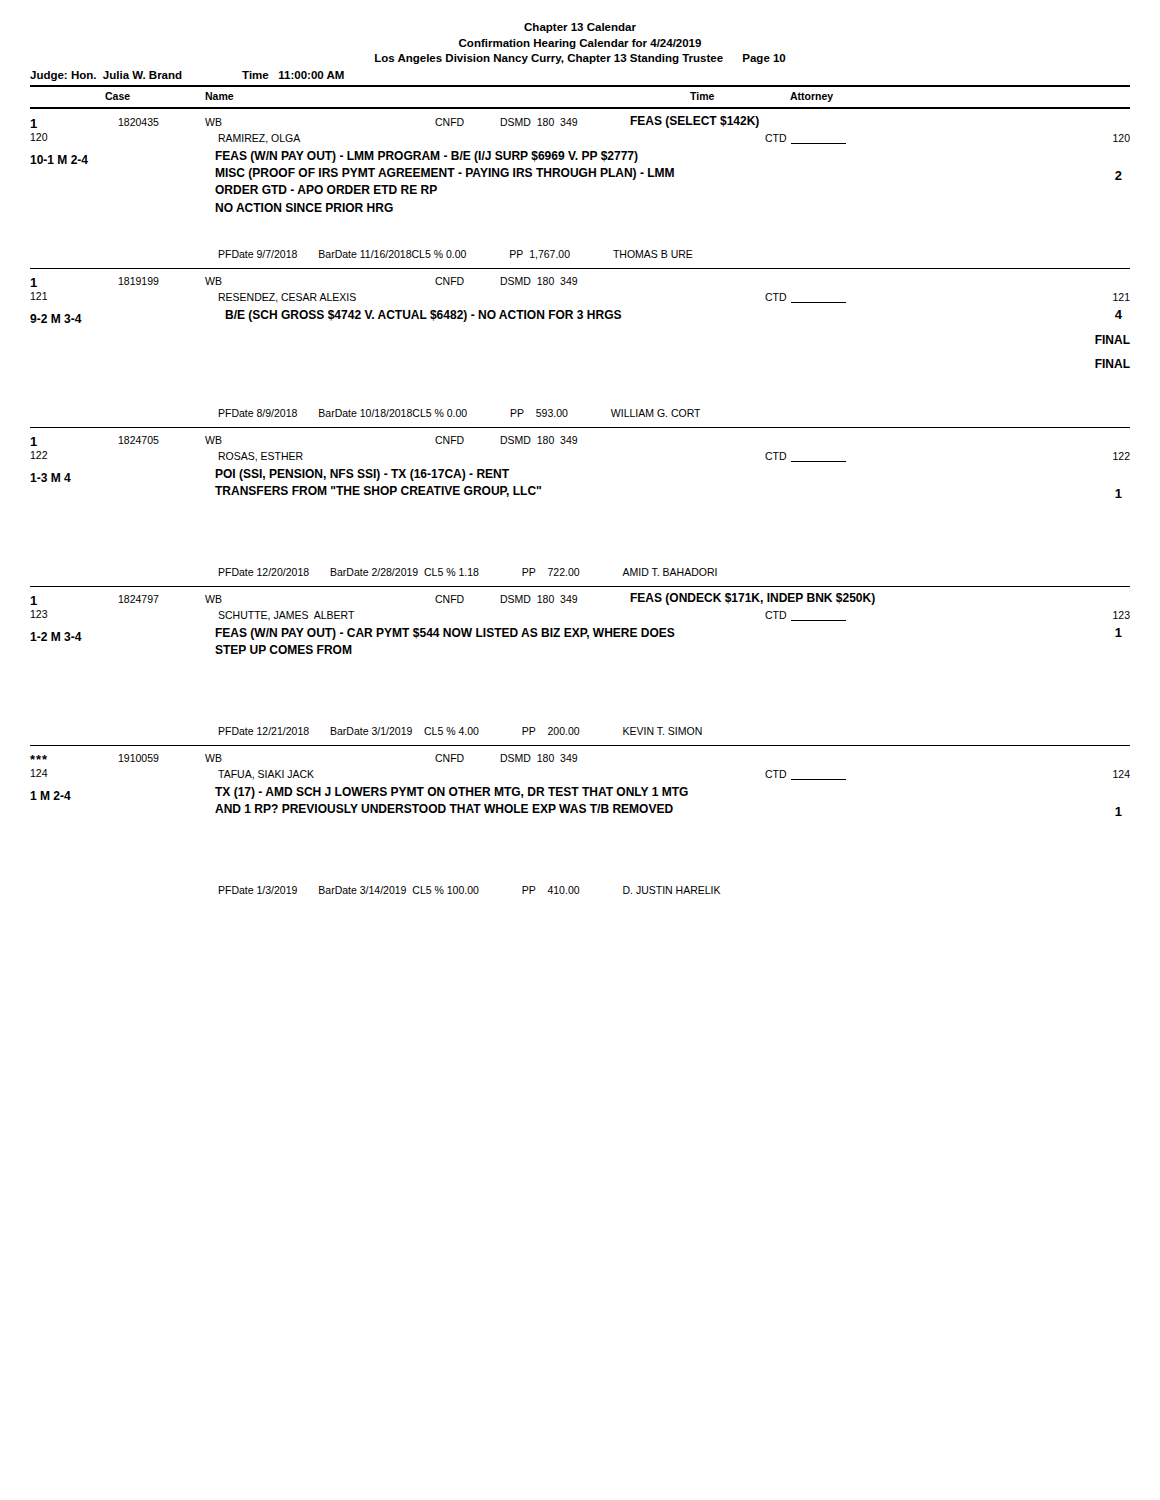Chapter 13 Calendar
Confirmation Hearing Calendar for 4/24/2019
Los Angeles Division Nancy Curry, Chapter 13 Standing Trustee Page 10
Judge: Hon. Julia W. BrandTime 11:00:00 AM
Case Name Time Attorney
1
120
10-1 M 2-4
1820435
WB
CNFD
DSMD 180 349
FEAS (SELECT $142K)
RAMIREZ, OLGA
CTD
120
FEAS (W/N PAY OUT) - LMM PROGRAM - B/E (I/J SURP $6969 V. PP $2777)
MISC (PROOF OF IRS PYMT AGREEMENT - PAYING IRS THROUGH PLAN) - LMM
ORDER GTD - APO ORDER ETD RE RP
NO ACTION SINCE PRIOR HRG
2
PFDate 9/7/2018 BarDate 11/16/2018CL5 % 0.00 PP 1,767.00 THOMAS B URE
1
121
9-2 M 3-4
1819199
WB
CNFD
DSMD 180 349
RESENDEZ, CESAR ALEXIS
CTD
121
B/E (SCH GROSS $4742 V. ACTUAL $6482) - NO ACTION FOR 3 HRGS
4
FINAL
FINAL
PFDate 8/9/2018 BarDate 10/18/2018CL5 % 0.00 PP 593.00 WILLIAM G. CORT
1
122
1-3 M 4
1824705
WB
CNFD
DSMD 180 349
ROSAS, ESTHER
CTD
122
POI (SSI, PENSION, NFS SSI) - TX (16-17CA) - RENT
TRANSFERS FROM "THE SHOP CREATIVE GROUP, LLC"
1
PFDate 12/20/2018 BarDate 2/28/2019 CL5 % 1.18 PP 722.00 AMID T. BAHADORI
1
123
1-2 M 3-4
1824797
WB
CNFD
DSMD 180 349
FEAS (ONDECK $171K, INDEP BNK $250K)
SCHUTTE, JAMES ALBERT
CTD
123
FEAS (W/N PAY OUT) - CAR PYMT $544 NOW LISTED AS BIZ EXP, WHERE DOES
STEP UP COMES FROM
1
PFDate 12/21/2018 BarDate 3/1/2019 CL5 % 4.00 PP 200.00 KEVIN T. SIMON
***
124
1 M 2-4
1910059
WB
CNFD
DSMD 180 349
TAFUA, SIAKI JACK
CTD
124
TX (17) - AMD SCH J LOWERS PYMT ON OTHER MTG, DR TEST THAT ONLY 1 MTG
AND 1 RP? PREVIOUSLY UNDERSTOOD THAT WHOLE EXP WAS T/B REMOVED
1
PFDate 1/3/2019 BarDate 3/14/2019 CL5 % 100.00 PP 410.00 D. JUSTIN HARELIK